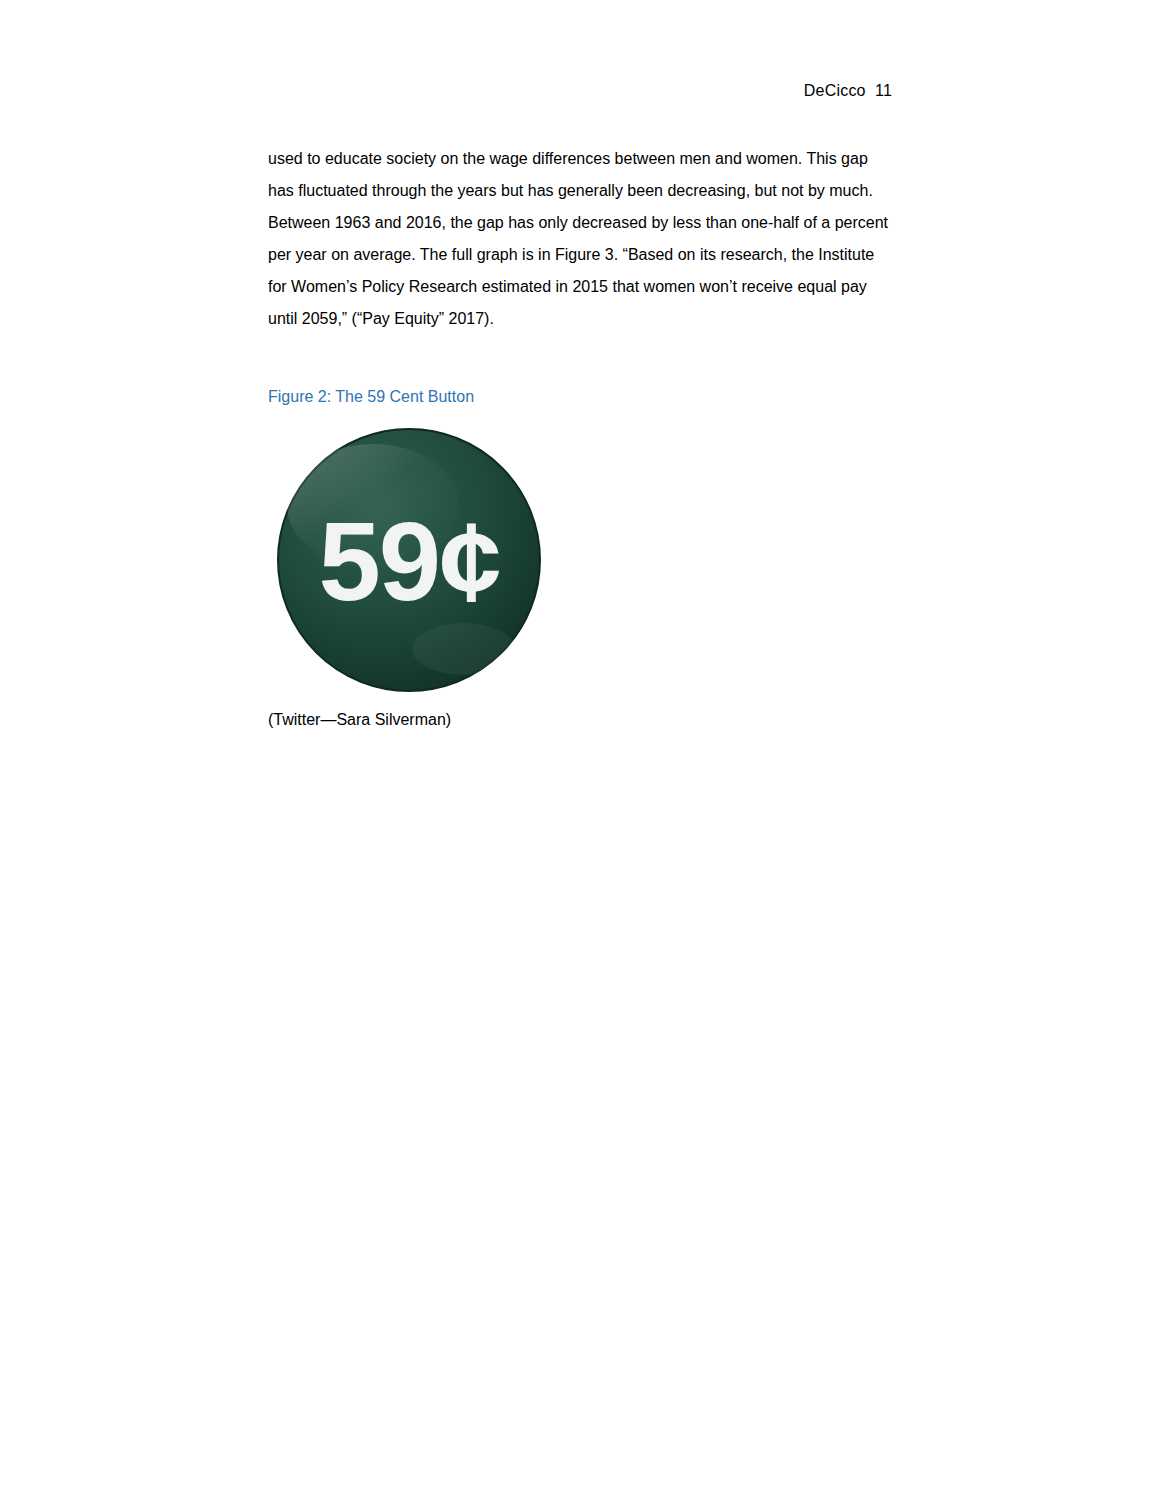DeCicco 11
used to educate society on the wage differences between men and women. This gap has fluctuated through the years but has generally been decreasing, but not by much. Between 1963 and 2016, the gap has only decreased by less than one-half of a percent per year on average. The full graph is in Figure 3. “Based on its research, the Institute for Women’s Policy Research estimated in 2015 that women won’t receive equal pay until 2059,” (“Pay Equity” 2017).
Figure 2: The 59 Cent Button
59¢
(Twitter—Sara Silverman)